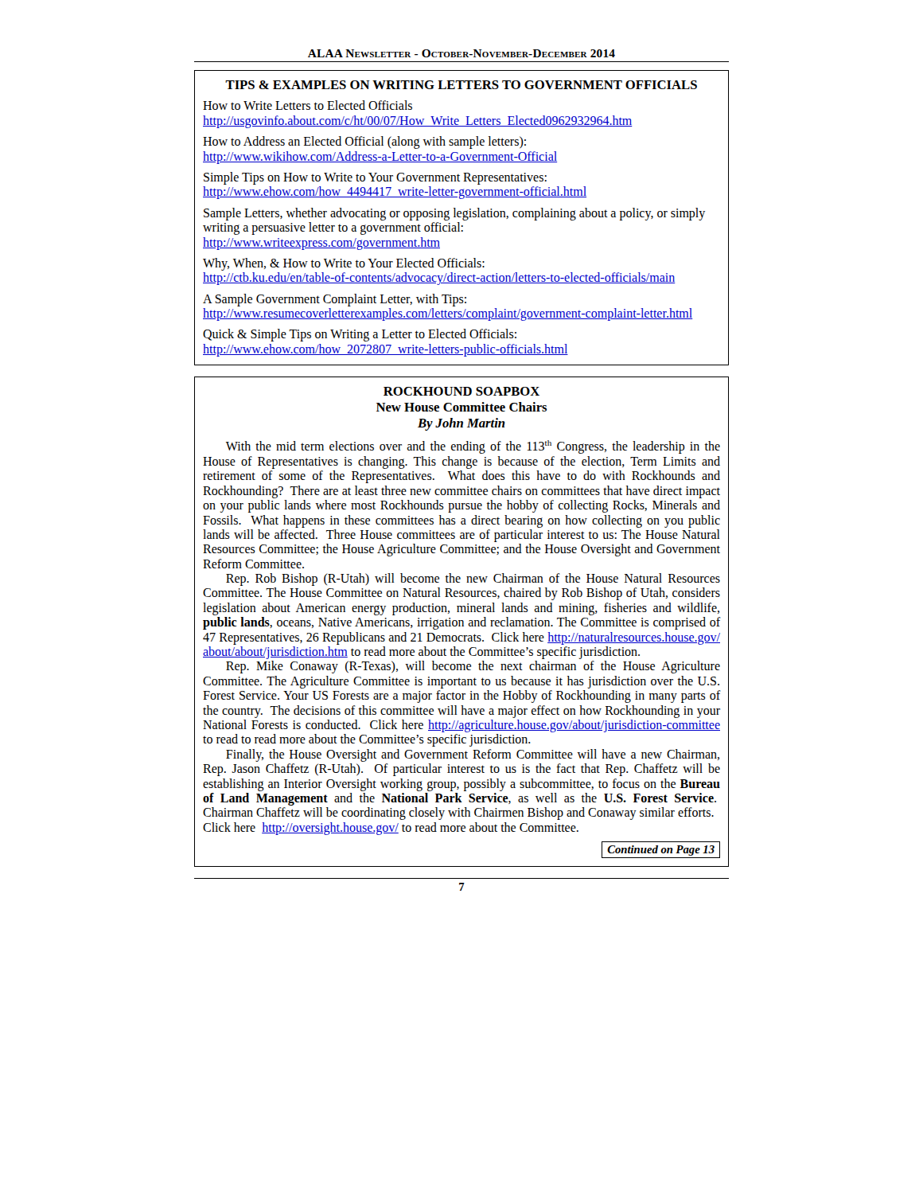ALAA Newsletter - October-November-December 2014
TIPS & EXAMPLES ON WRITING LETTERS TO GOVERNMENT OFFICIALS
How to Write Letters to Elected Officials
http://usgovinfo.about.com/c/ht/00/07/How_Write_Letters_Elected0962932964.htm
How to Address an Elected Official (along with sample letters):
http://www.wikihow.com/Address-a-Letter-to-a-Government-Official
Simple Tips on How to Write to Your Government Representatives:
http://www.ehow.com/how_4494417_write-letter-government-official.html
Sample Letters, whether advocating or opposing legislation, complaining about a policy, or simply writing a persuasive letter to a government official:
http://www.writeexpress.com/government.htm
Why, When, & How to Write to Your Elected Officials:
http://ctb.ku.edu/en/table-of-contents/advocacy/direct-action/letters-to-elected-officials/main
A Sample Government Complaint Letter, with Tips:
http://www.resumecoverletterexamples.com/letters/complaint/government-complaint-letter.html
Quick & Simple Tips on Writing a Letter to Elected Officials:
http://www.ehow.com/how_2072807_write-letters-public-officials.html
ROCKHOUND SOAPBOX
New House Committee Chairs
By John Martin
With the mid term elections over and the ending of the 113th Congress, the leadership in the House of Representatives is changing. This change is because of the election, Term Limits and retirement of some of the Representatives. What does this have to do with Rockhounds and Rockhounding? There are at least three new committee chairs on committees that have direct impact on your public lands where most Rockhounds pursue the hobby of collecting Rocks, Minerals and Fossils. What happens in these committees has a direct bearing on how collecting on you public lands will be affected. Three House committees are of particular interest to us: The House Natural Resources Committee; the House Agriculture Committee; and the House Oversight and Government Reform Committee.
Rep. Rob Bishop (R-Utah) will become the new Chairman of the House Natural Resources Committee. The House Committee on Natural Resources, chaired by Rob Bishop of Utah, considers legislation about American energy production, mineral lands and mining, fisheries and wildlife, public lands, oceans, Native Americans, irrigation and reclamation. The Committee is comprised of 47 Representatives, 26 Republicans and 21 Democrats. Click here http://naturalresources.house.gov/about/about/jurisdiction.htm to read more about the Committee’s specific jurisdiction.
Rep. Mike Conaway (R-Texas), will become the next chairman of the House Agriculture Committee. The Agriculture Committee is important to us because it has jurisdiction over the U.S. Forest Service. Your US Forests are a major factor in the Hobby of Rockhounding in many parts of the country. The decisions of this committee will have a major effect on how Rockhounding in your National Forests is conducted. Click here http://agriculture.house.gov/about/jurisdiction-committee to read to read more about the Committee’s specific jurisdiction.
Finally, the House Oversight and Government Reform Committee will have a new Chairman, Rep. Jason Chaffetz (R-Utah). Of particular interest to us is the fact that Rep. Chaffetz will be establishing an Interior Oversight working group, possibly a subcommittee, to focus on the Bureau of Land Management and the National Park Service, as well as the U.S. Forest Service. Chairman Chaffetz will be coordinating closely with Chairmen Bishop and Conaway similar efforts.
Click here http://oversight.house.gov/ to read more about the Committee.
Continued on Page 13
7